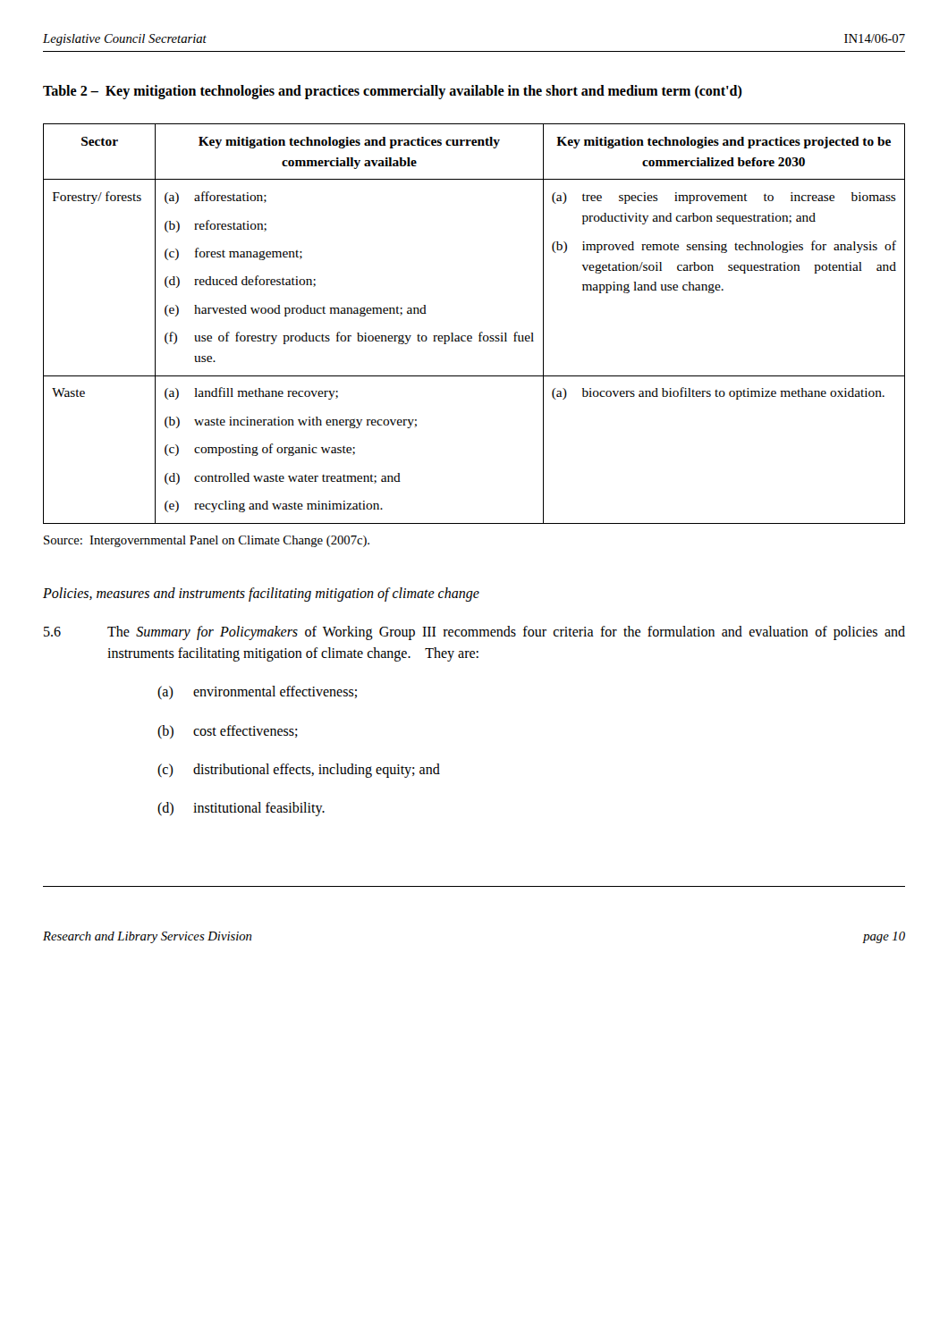Legislative Council Secretariat IN14/06-07
Table 2 – Key mitigation technologies and practices commercially available in the short and medium term (cont'd)
| Sector | Key mitigation technologies and practices currently commercially available | Key mitigation technologies and practices projected to be commercialized before 2030 |
| --- | --- | --- |
| Forestry/ forests | (a) afforestation; (b) reforestation; (c) forest management; (d) reduced deforestation; (e) harvested wood product management; and (f) use of forestry products for bioenergy to replace fossil fuel use. | (a) tree species improvement to increase biomass productivity and carbon sequestration; and (b) improved remote sensing technologies for analysis of vegetation/soil carbon sequestration potential and mapping land use change. |
| Waste | (a) landfill methane recovery; (b) waste incineration with energy recovery; (c) composting of organic waste; (d) controlled waste water treatment; and (e) recycling and waste minimization. | (a) biocovers and biofilters to optimize methane oxidation. |
Source: Intergovernmental Panel on Climate Change (2007c).
Policies, measures and instruments facilitating mitigation of climate change
5.6
The Summary for Policymakers of Working Group III recommends four criteria for the formulation and evaluation of policies and instruments facilitating mitigation of climate change. They are:
(a) environmental effectiveness;
(b) cost effectiveness;
(c) distributional effects, including equity; and
(d) institutional feasibility.
Research and Library Services Division page 10